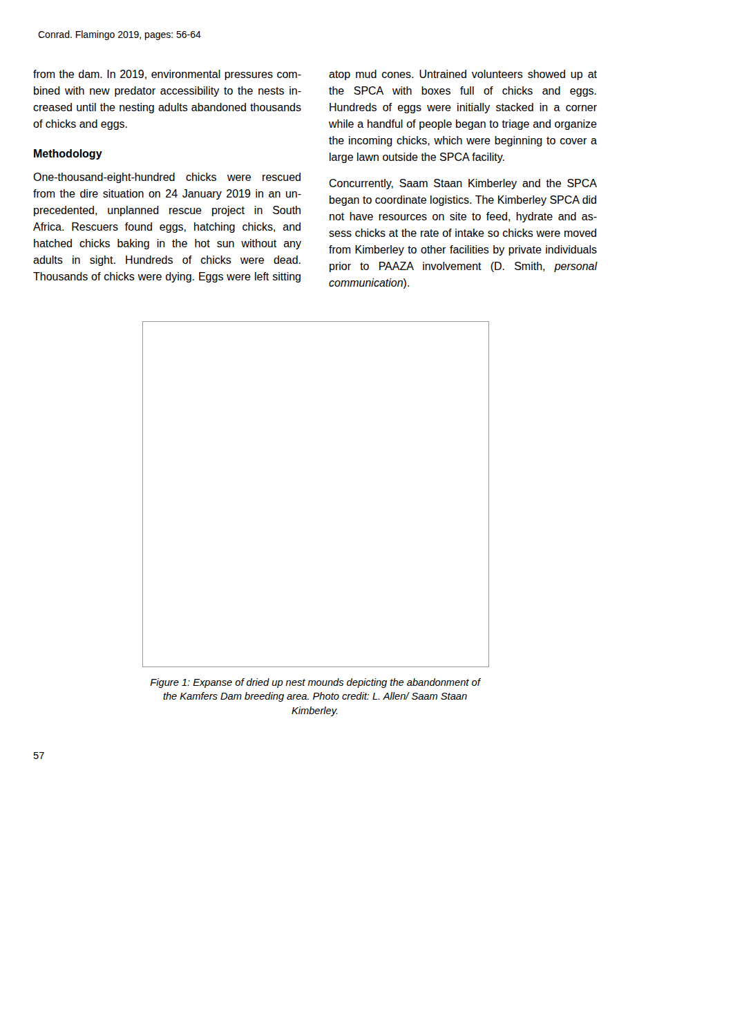Conrad. Flamingo 2019, pages: 56-64
from the dam. In 2019, environmental pressures combined with new predator accessibility to the nests increased until the nesting adults abandoned thousands of chicks and eggs.
Methodology
One-thousand-eight-hundred chicks were rescued from the dire situation on 24 January 2019 in an unprecedented, unplanned rescue project in South Africa. Rescuers found eggs, hatching chicks, and hatched chicks baking in the hot sun without any adults in sight. Hundreds of chicks were dead. Thousands of chicks were dying. Eggs were left sitting atop mud cones. Untrained volunteers showed up at the SPCA with boxes full of chicks and eggs. Hundreds of eggs were initially stacked in a corner while a handful of people began to triage and organize the incoming chicks, which were beginning to cover a large lawn outside the SPCA facility.
Concurrently, Saam Staan Kimberley and the SPCA began to coordinate logistics. The Kimberley SPCA did not have resources on site to feed, hydrate and assess chicks at the rate of intake so chicks were moved from Kimberley to other facilities by private individuals prior to PAAZA involvement (D. Smith, personal communication).
Figure 1: Expanse of dried up nest mounds depicting the abandonment of the Kamfers Dam breeding area. Photo credit: L. Allen/ Saam Staan Kimberley.
57